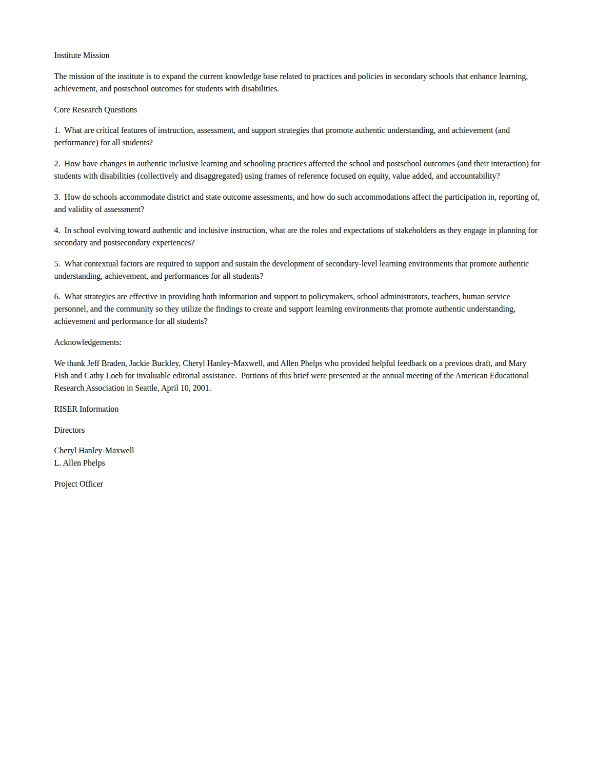Institute Mission
The mission of the institute is to expand the current knowledge base related to practices and policies in secondary schools that enhance learning, achievement, and postschool outcomes for students with disabilities.
Core Research Questions
1. What are critical features of instruction, assessment, and support strategies that promote authentic understanding, and achievement (and performance) for all students?
2. How have changes in authentic inclusive learning and schooling practices affected the school and postschool outcomes (and their interaction) for students with disabilities (collectively and disaggregated) using frames of reference focused on equity, value added, and accountability?
3. How do schools accommodate district and state outcome assessments, and how do such accommodations affect the participation in, reporting of, and validity of assessment?
4. In school evolving toward authentic and inclusive instruction, what are the roles and expectations of stakeholders as they engage in planning for secondary and postsecondary experiences?
5. What contextual factors are required to support and sustain the development of secondary-level learning environments that promote authentic understanding, achievement, and performances for all students?
6. What strategies are effective in providing both information and support to policymakers, school administrators, teachers, human service personnel, and the community so they utilize the findings to create and support learning environments that promote authentic understanding, achievement and performance for all students?
Acknowledgements:
We thank Jeff Braden, Jackie Buckley, Cheryl Hanley-Maxwell, and Allen Phelps who provided helpful feedback on a previous draft, and Mary Fish and Cathy Loeb for invaluable editorial assistance. Portions of this brief were presented at the annual meeting of the American Educational Research Association in Seattle, April 10, 2001.
RISER Information
Directors
Cheryl Hanley-Maxwell
L. Allen Phelps
Project Officer